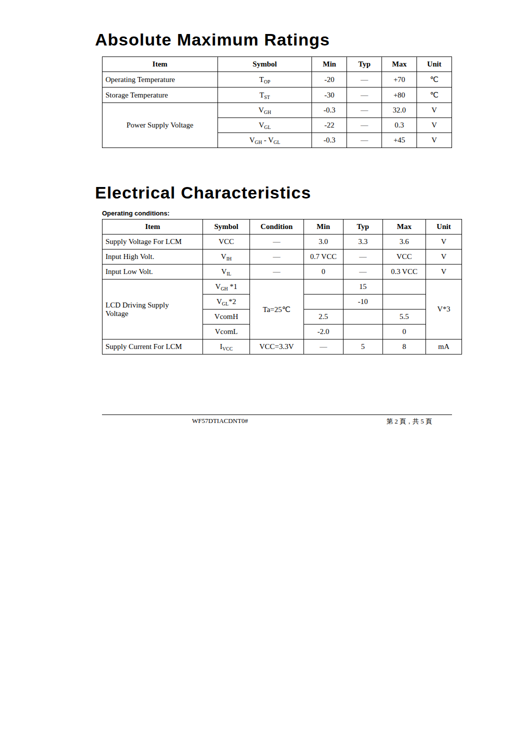Absolute Maximum Ratings
| Item | Symbol | Min | Typ | Max | Unit |
| --- | --- | --- | --- | --- | --- |
| Operating Temperature | T OP | -20 | — | +70 | ℃ |
| Storage Temperature | T ST | -30 | — | +80 | ℃ |
| Power Supply Voltage | V GH | -0.3 | — | 32.0 | V |
| V GL | -22 | — | 0.3 | V |
| V GH - V GL | -0.3 | — | +45 | V |
Electrical Characteristics
Operating conditions:
| Item | Symbol | Condition | Min | Typ | Max | Unit |
| --- | --- | --- | --- | --- | --- | --- |
| Supply Voltage For LCM | VCC | — | 3.0 | 3.3 | 3.6 | V |
| Input High Volt. | V IH | — | 0.7 VCC | — | VCC | V |
| Input Low Volt. | V IL | — | 0 | — | 0.3 VCC | V |
| LCD Driving Supply Voltage | V GH *1 | Ta=25℃ | | 15 | | V*3 |
| V GL *2 | | -10 | |
| VcomH | 2.5 | | 5.5 |
| VcomL | -2.0 | | 0 |
| Supply Current For LCM | I VCC | VCC=3.3V | — | 5 | 8 | mA |
WF57DTIACDNT0# 第 2 頁，共 5 頁